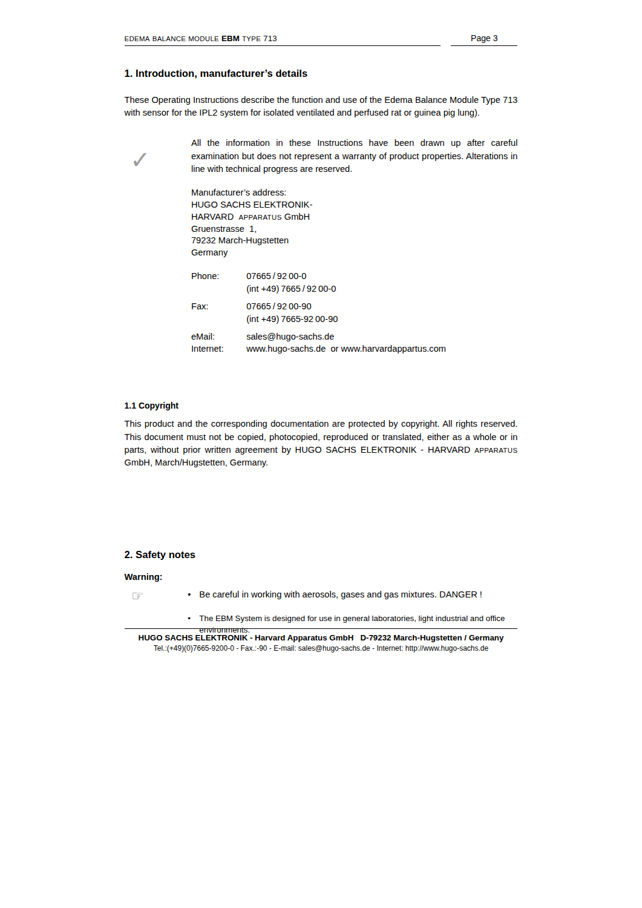EDEMA BALANCE MODULE EBM TYPE 713
Page 3
1. Introduction, manufacturer’s details
These Operating Instructions describe the function and use of the Edema Balance Module Type 713 with sensor for the IPL2 system for isolated ventilated and perfused rat or guinea pig lung).
✓
All the information in these Instructions have been drawn up after careful examination but does not represent a warranty of product properties. Alterations in line with technical progress are reserved.
Manufacturer’s address:
HUGO SACHS ELEKTRONIK-
HARVARD APPARATUS GmbH
Gruenstrasse 1,
79232 March-Hugstetten
Germany
| Phone: | 07665 / 92 00-0 |
| | (int +49) 7665 / 92 00-0 |
| Fax: | 07665 / 92 00-90 |
| | (int +49) 7665-92 00-90 |
| eMail: | sales@hugo-sachs.de |
| Internet: | www.hugo-sachs.de or www.harvardappartus.com |
1.1 Copyright
This product and the corresponding documentation are protected by copyright. All rights reserved. This document must not be copied, photocopied, reproduced or translated, either as a whole or in parts, without prior written agreement by HUGO SACHS ELEKTRONIK - HARVARD APPARATUS GmbH, March/Hugstetten, Germany.
2. Safety notes
Warning:
☞
Be careful in working with aerosols, gases and gas mixtures. DANGER !
The EBM System is designed for use in general laboratories, light industrial and office environments.
HUGO SACHS ELEKTRONIK - Harvard Apparatus GmbH D-79232 March-Hugstetten / Germany
Tel.:(+49)(0)7665-9200-0 - Fax.:-90 - E-mail: sales@hugo-sachs.de - Internet: http://www.hugo-sachs.de